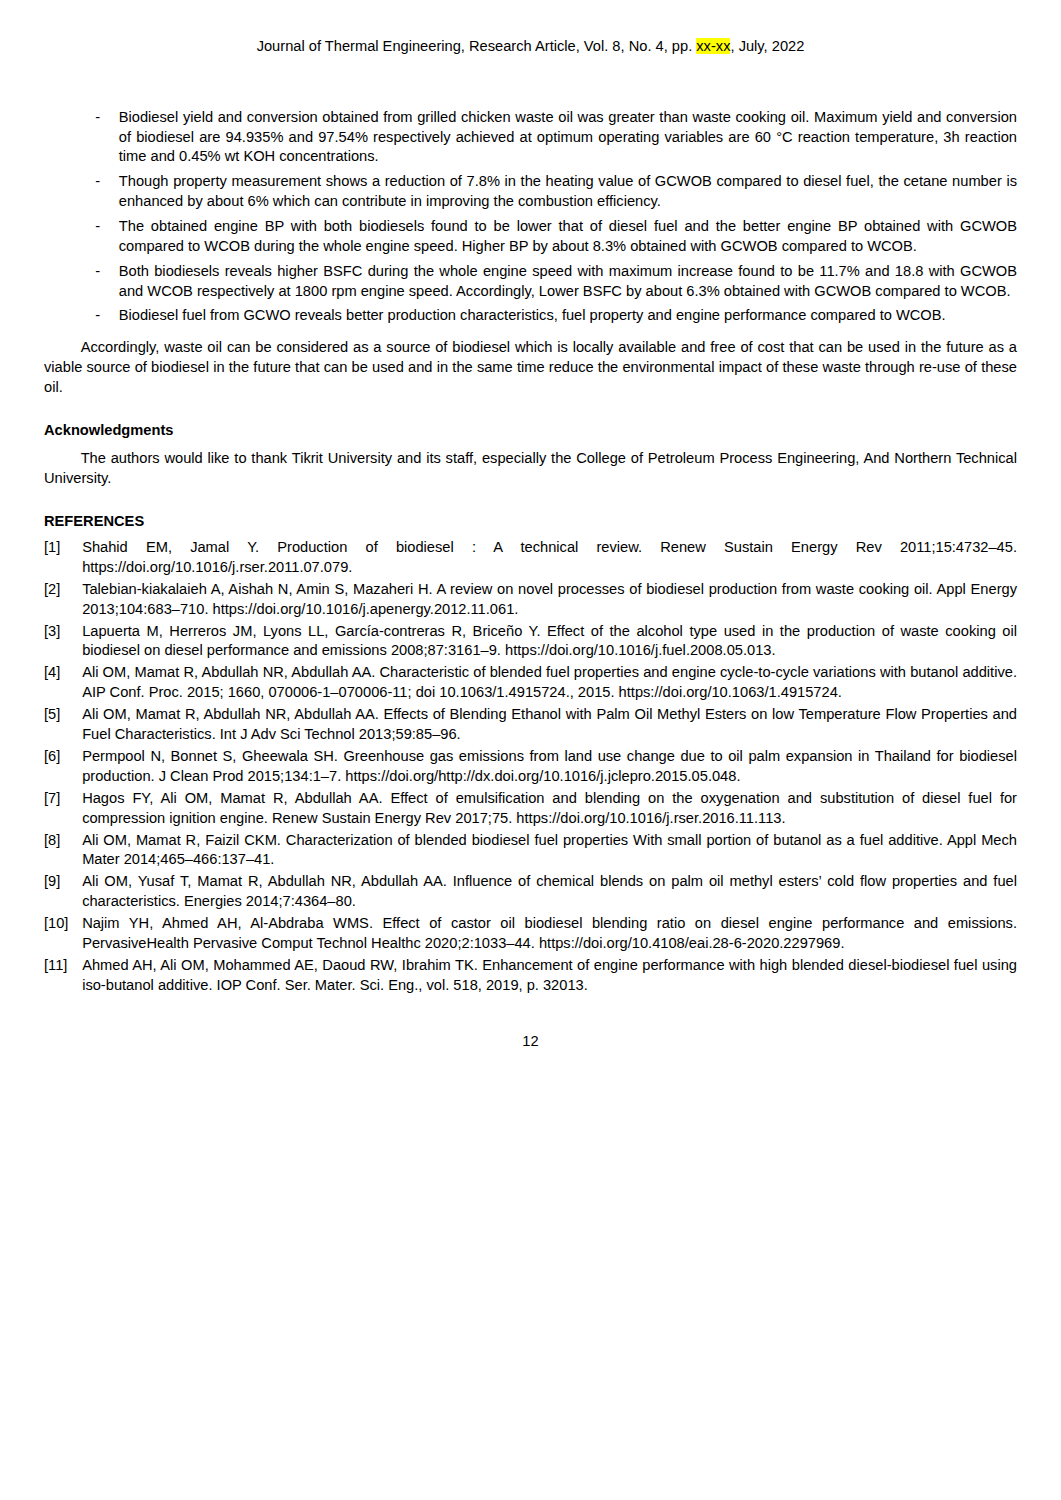Journal of Thermal Engineering, Research Article, Vol. 8, No. 4, pp. xx-xx, July, 2022
Biodiesel yield and conversion obtained from grilled chicken waste oil was greater than waste cooking oil. Maximum yield and conversion of biodiesel are 94.935% and 97.54% respectively achieved at optimum operating variables are 60 °C reaction temperature, 3h reaction time and 0.45% wt KOH concentrations.
Though property measurement shows a reduction of 7.8% in the heating value of GCWOB compared to diesel fuel, the cetane number is enhanced by about 6% which can contribute in improving the combustion efficiency.
The obtained engine BP with both biodiesels found to be lower that of diesel fuel and the better engine BP obtained with GCWOB compared to WCOB during the whole engine speed. Higher BP by about 8.3% obtained with GCWOB compared to WCOB.
Both biodiesels reveals higher BSFC during the whole engine speed with maximum increase found to be 11.7% and 18.8 with GCWOB and WCOB respectively at 1800 rpm engine speed. Accordingly, Lower BSFC by about 6.3% obtained with GCWOB compared to WCOB.
Biodiesel fuel from GCWO reveals better production characteristics, fuel property and engine performance compared to WCOB.
Accordingly, waste oil can be considered as a source of biodiesel which is locally available and free of cost that can be used in the future as a viable source of biodiesel in the future that can be used and in the same time reduce the environmental impact of these waste through re-use of these oil.
Acknowledgments
The authors would like to thank Tikrit University and its staff, especially the College of Petroleum Process Engineering, And Northern Technical University.
REFERENCES
[1] Shahid EM, Jamal Y. Production of biodiesel : A technical review. Renew Sustain Energy Rev 2011;15:4732–45. https://doi.org/10.1016/j.rser.2011.07.079.
[2] Talebian-kiakalaieh A, Aishah N, Amin S, Mazaheri H. A review on novel processes of biodiesel production from waste cooking oil. Appl Energy 2013;104:683–710. https://doi.org/10.1016/j.apenergy.2012.11.061.
[3] Lapuerta M, Herreros JM, Lyons LL, García-contreras R, Briceño Y. Effect of the alcohol type used in the production of waste cooking oil biodiesel on diesel performance and emissions 2008;87:3161–9. https://doi.org/10.1016/j.fuel.2008.05.013.
[4] Ali OM, Mamat R, Abdullah NR, Abdullah AA. Characteristic of blended fuel properties and engine cycle-to-cycle variations with butanol additive. AIP Conf. Proc. 2015; 1660, 070006-1–070006-11; doi 10.1063/1.4915724., 2015. https://doi.org/10.1063/1.4915724.
[5] Ali OM, Mamat R, Abdullah NR, Abdullah AA. Effects of Blending Ethanol with Palm Oil Methyl Esters on low Temperature Flow Properties and Fuel Characteristics. Int J Adv Sci Technol 2013;59:85–96.
[6] Permpool N, Bonnet S, Gheewala SH. Greenhouse gas emissions from land use change due to oil palm expansion in Thailand for biodiesel production. J Clean Prod 2015;134:1–7. https://doi.org/http://dx.doi.org/10.1016/j.jclepro.2015.05.048.
[7] Hagos FY, Ali OM, Mamat R, Abdullah AA. Effect of emulsification and blending on the oxygenation and substitution of diesel fuel for compression ignition engine. Renew Sustain Energy Rev 2017;75. https://doi.org/10.1016/j.rser.2016.11.113.
[8] Ali OM, Mamat R, Faizil CKM. Characterization of blended biodiesel fuel properties With small portion of butanol as a fuel additive. Appl Mech Mater 2014;465–466:137–41.
[9] Ali OM, Yusaf T, Mamat R, Abdullah NR, Abdullah AA. Influence of chemical blends on palm oil methyl esters’ cold flow properties and fuel characteristics. Energies 2014;7:4364–80.
[10] Najim YH, Ahmed AH, Al-Abdraba WMS. Effect of castor oil biodiesel blending ratio on diesel engine performance and emissions. PervasiveHealth Pervasive Comput Technol Healthc 2020;2:1033–44. https://doi.org/10.4108/eai.28-6-2020.2297969.
[11] Ahmed AH, Ali OM, Mohammed AE, Daoud RW, Ibrahim TK. Enhancement of engine performance with high blended diesel-biodiesel fuel using iso-butanol additive. IOP Conf. Ser. Mater. Sci. Eng., vol. 518, 2019, p. 32013.
12